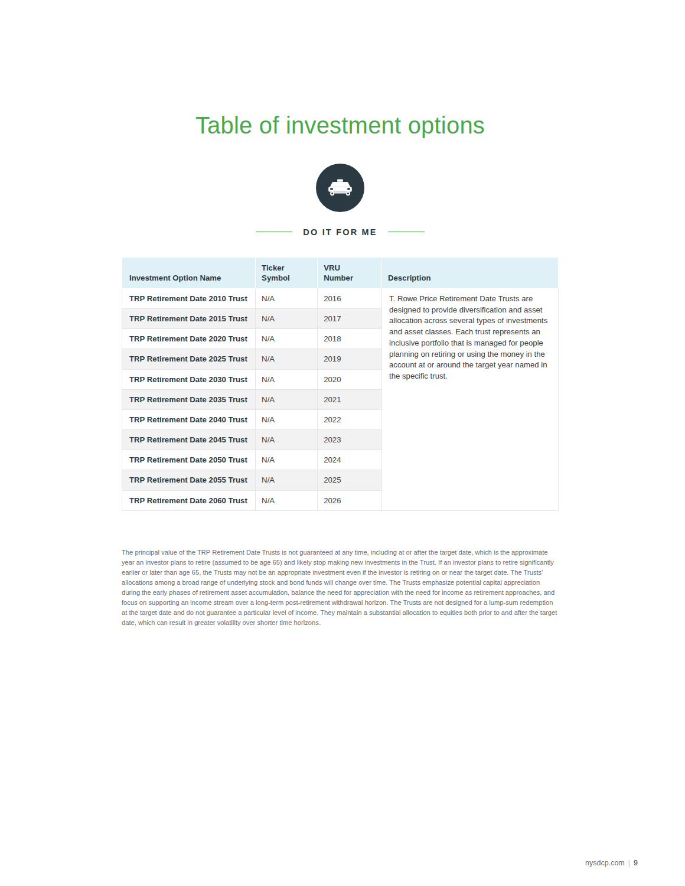Table of investment options
DO IT FOR ME
| Investment Option Name | Ticker Symbol | VRU Number | Description |
| --- | --- | --- | --- |
| TRP Retirement Date 2010 Trust | N/A | 2016 | T. Rowe Price Retirement Date Trusts are designed to provide diversification and asset allocation across several types of investments and asset classes. Each trust represents an inclusive portfolio that is managed for people planning on retiring or using the money in the account at or around the target year named in the specific trust. |
| TRP Retirement Date 2015 Trust | N/A | 2017 |
| TRP Retirement Date 2020 Trust | N/A | 2018 |
| TRP Retirement Date 2025 Trust | N/A | 2019 |
| TRP Retirement Date 2030 Trust | N/A | 2020 |
| TRP Retirement Date 2035 Trust | N/A | 2021 |
| TRP Retirement Date 2040 Trust | N/A | 2022 |
| TRP Retirement Date 2045 Trust | N/A | 2023 |
| TRP Retirement Date 2050 Trust | N/A | 2024 |
| TRP Retirement Date 2055 Trust | N/A | 2025 |
| TRP Retirement Date 2060 Trust | N/A | 2026 |
The principal value of the TRP Retirement Date Trusts is not guaranteed at any time, including at or after the target date, which is the approximate year an investor plans to retire (assumed to be age 65) and likely stop making new investments in the Trust. If an investor plans to retire significantly earlier or later than age 65, the Trusts may not be an appropriate investment even if the investor is retiring on or near the target date. The Trusts' allocations among a broad range of underlying stock and bond funds will change over time. The Trusts emphasize potential capital appreciation during the early phases of retirement asset accumulation, balance the need for appreciation with the need for income as retirement approaches, and focus on supporting an income stream over a long-term post-retirement withdrawal horizon. The Trusts are not designed for a lump-sum redemption at the target date and do not guarantee a particular level of income. They maintain a substantial allocation to equities both prior to and after the target date, which can result in greater volatility over shorter time horizons.
nysdcp.com|9